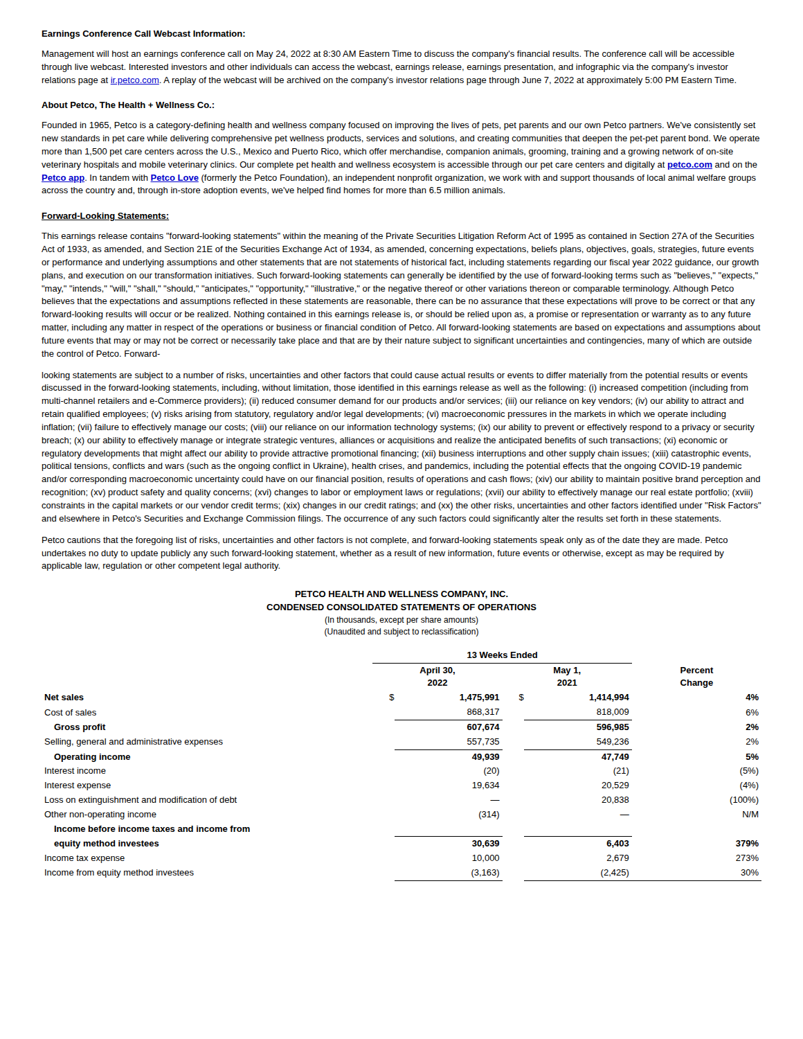Earnings Conference Call Webcast Information:
Management will host an earnings conference call on May 24, 2022 at 8:30 AM Eastern Time to discuss the company's financial results. The conference call will be accessible through live webcast. Interested investors and other individuals can access the webcast, earnings release, earnings presentation, and infographic via the company's investor relations page at ir.petco.com. A replay of the webcast will be archived on the company's investor relations page through June 7, 2022 at approximately 5:00 PM Eastern Time.
About Petco, The Health + Wellness Co.:
Founded in 1965, Petco is a category-defining health and wellness company focused on improving the lives of pets, pet parents and our own Petco partners. We've consistently set new standards in pet care while delivering comprehensive pet wellness products, services and solutions, and creating communities that deepen the pet-pet parent bond. We operate more than 1,500 pet care centers across the U.S., Mexico and Puerto Rico, which offer merchandise, companion animals, grooming, training and a growing network of on-site veterinary hospitals and mobile veterinary clinics. Our complete pet health and wellness ecosystem is accessible through our pet care centers and digitally at petco.com and on the Petco app. In tandem with Petco Love (formerly the Petco Foundation), an independent nonprofit organization, we work with and support thousands of local animal welfare groups across the country and, through in-store adoption events, we've helped find homes for more than 6.5 million animals.
Forward-Looking Statements:
This earnings release contains "forward-looking statements" within the meaning of the Private Securities Litigation Reform Act of 1995 as contained in Section 27A of the Securities Act of 1933, as amended, and Section 21E of the Securities Exchange Act of 1934, as amended, concerning expectations, beliefs plans, objectives, goals, strategies, future events or performance and underlying assumptions and other statements that are not statements of historical fact, including statements regarding our fiscal year 2022 guidance, our growth plans, and execution on our transformation initiatives. Such forward-looking statements can generally be identified by the use of forward-looking terms such as "believes," "expects," "may," "intends," "will," "shall," "should," "anticipates," "opportunity," "illustrative," or the negative thereof or other variations thereon or comparable terminology. Although Petco believes that the expectations and assumptions reflected in these statements are reasonable, there can be no assurance that these expectations will prove to be correct or that any forward-looking results will occur or be realized. Nothing contained in this earnings release is, or should be relied upon as, a promise or representation or warranty as to any future matter, including any matter in respect of the operations or business or financial condition of Petco. All forward-looking statements are based on expectations and assumptions about future events that may or may not be correct or necessarily take place and that are by their nature subject to significant uncertainties and contingencies, many of which are outside the control of Petco. Forward-
looking statements are subject to a number of risks, uncertainties and other factors that could cause actual results or events to differ materially from the potential results or events discussed in the forward-looking statements, including, without limitation, those identified in this earnings release as well as the following: (i) increased competition (including from multi-channel retailers and e-Commerce providers); (ii) reduced consumer demand for our products and/or services; (iii) our reliance on key vendors; (iv) our ability to attract and retain qualified employees; (v) risks arising from statutory, regulatory and/or legal developments; (vi) macroeconomic pressures in the markets in which we operate including inflation; (vii) failure to effectively manage our costs; (viii) our reliance on our information technology systems; (ix) our ability to prevent or effectively respond to a privacy or security breach; (x) our ability to effectively manage or integrate strategic ventures, alliances or acquisitions and realize the anticipated benefits of such transactions; (xi) economic or regulatory developments that might affect our ability to provide attractive promotional financing; (xii) business interruptions and other supply chain issues; (xiii) catastrophic events, political tensions, conflicts and wars (such as the ongoing conflict in Ukraine), health crises, and pandemics, including the potential effects that the ongoing COVID-19 pandemic and/or corresponding macroeconomic uncertainty could have on our financial position, results of operations and cash flows; (xiv) our ability to maintain positive brand perception and recognition; (xv) product safety and quality concerns; (xvi) changes to labor or employment laws or regulations; (xvii) our ability to effectively manage our real estate portfolio; (xviii) constraints in the capital markets or our vendor credit terms; (xix) changes in our credit ratings; and (xx) the other risks, uncertainties and other factors identified under "Risk Factors" and elsewhere in Petco's Securities and Exchange Commission filings. The occurrence of any such factors could significantly alter the results set forth in these statements.
Petco cautions that the foregoing list of risks, uncertainties and other factors is not complete, and forward-looking statements speak only as of the date they are made. Petco undertakes no duty to update publicly any such forward-looking statement, whether as a result of new information, future events or otherwise, except as may be required by applicable law, regulation or other competent legal authority.
PETCO HEALTH AND WELLNESS COMPANY, INC.
CONDENSED CONSOLIDATED STATEMENTS OF OPERATIONS
(In thousands, except per share amounts)
(Unaudited and subject to reclassification)
| | 13 Weeks Ended | |
| | April 30, 2022 | May 1, 2021 | Percent Change |
| Net sales | $ | 1,475,991 | $ | 1,414,994 | 4% |
| Cost of sales | | 868,317 | | 818,009 | 6% |
| Gross profit | | 607,674 | | 596,985 | 2% |
| Selling, general and administrative expenses | | 557,735 | | 549,236 | 2% |
| Operating income | | 49,939 | | 47,749 | 5% |
| Interest income | | (20) | | (21) | (5%) |
| Interest expense | | 19,634 | | 20,529 | (4%) |
| Loss on extinguishment and modification of debt | | — | | 20,838 | (100%) |
| Other non-operating income | | (314) | | — | N/M |
| Income before income taxes and income from | | | | | |
| equity method investees | | 30,639 | | 6,403 | 379% |
| Income tax expense | | 10,000 | | 2,679 | 273% |
| Income from equity method investees | | (3,163) | | (2,425) | 30% |